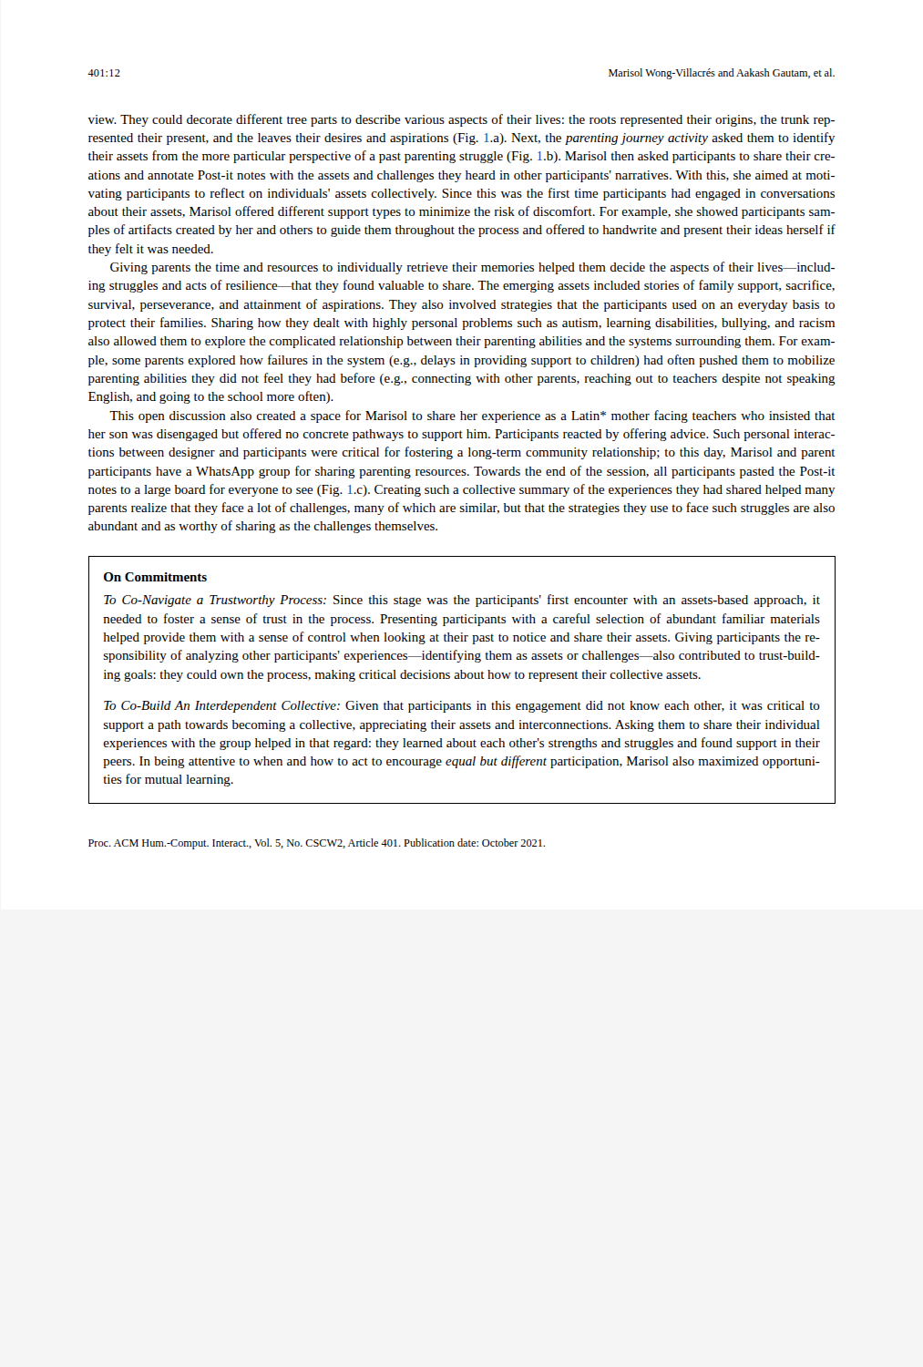401:12 Marisol Wong-Villacrés and Aakash Gautam, et al.
view. They could decorate different tree parts to describe various aspects of their lives: the roots represented their origins, the trunk represented their present, and the leaves their desires and aspirations (Fig. 1.a). Next, the parenting journey activity asked them to identify their assets from the more particular perspective of a past parenting struggle (Fig. 1.b). Marisol then asked participants to share their creations and annotate Post-it notes with the assets and challenges they heard in other participants' narratives. With this, she aimed at motivating participants to reflect on individuals' assets collectively. Since this was the first time participants had engaged in conversations about their assets, Marisol offered different support types to minimize the risk of discomfort. For example, she showed participants samples of artifacts created by her and others to guide them throughout the process and offered to handwrite and present their ideas herself if they felt it was needed.
Giving parents the time and resources to individually retrieve their memories helped them decide the aspects of their lives—including struggles and acts of resilience—that they found valuable to share. The emerging assets included stories of family support, sacrifice, survival, perseverance, and attainment of aspirations. They also involved strategies that the participants used on an everyday basis to protect their families. Sharing how they dealt with highly personal problems such as autism, learning disabilities, bullying, and racism also allowed them to explore the complicated relationship between their parenting abilities and the systems surrounding them. For example, some parents explored how failures in the system (e.g., delays in providing support to children) had often pushed them to mobilize parenting abilities they did not feel they had before (e.g., connecting with other parents, reaching out to teachers despite not speaking English, and going to the school more often).
This open discussion also created a space for Marisol to share her experience as a Latin* mother facing teachers who insisted that her son was disengaged but offered no concrete pathways to support him. Participants reacted by offering advice. Such personal interactions between designer and participants were critical for fostering a long-term community relationship; to this day, Marisol and parent participants have a WhatsApp group for sharing parenting resources. Towards the end of the session, all participants pasted the Post-it notes to a large board for everyone to see (Fig. 1.c). Creating such a collective summary of the experiences they had shared helped many parents realize that they face a lot of challenges, many of which are similar, but that the strategies they use to face such struggles are also abundant and as worthy of sharing as the challenges themselves.
On Commitments
To Co-Navigate a Trustworthy Process: Since this stage was the participants' first encounter with an assets-based approach, it needed to foster a sense of trust in the process. Presenting participants with a careful selection of abundant familiar materials helped provide them with a sense of control when looking at their past to notice and share their assets. Giving participants the responsibility of analyzing other participants' experiences—identifying them as assets or challenges—also contributed to trust-building goals: they could own the process, making critical decisions about how to represent their collective assets.
To Co-Build An Interdependent Collective: Given that participants in this engagement did not know each other, it was critical to support a path towards becoming a collective, appreciating their assets and interconnections. Asking them to share their individual experiences with the group helped in that regard: they learned about each other's strengths and struggles and found support in their peers. In being attentive to when and how to act to encourage equal but different participation, Marisol also maximized opportunities for mutual learning.
Proc. ACM Hum.-Comput. Interact., Vol. 5, No. CSCW2, Article 401. Publication date: October 2021.